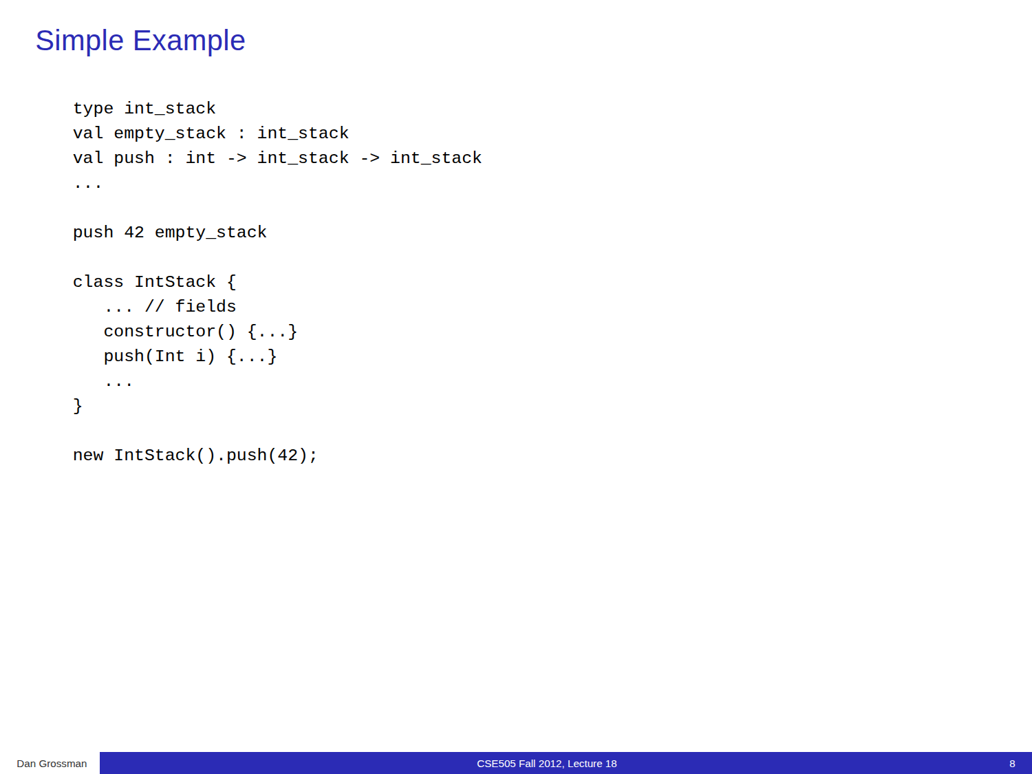Simple Example
type int_stack
val empty_stack : int_stack
val push : int -> int_stack -> int_stack
...

push 42 empty_stack

class IntStack {
   ... // fields
   constructor() {...}
   push(Int i) {...}
   ...
}

new IntStack().push(42);
Dan Grossman
CSE505 Fall 2012, Lecture 18
8